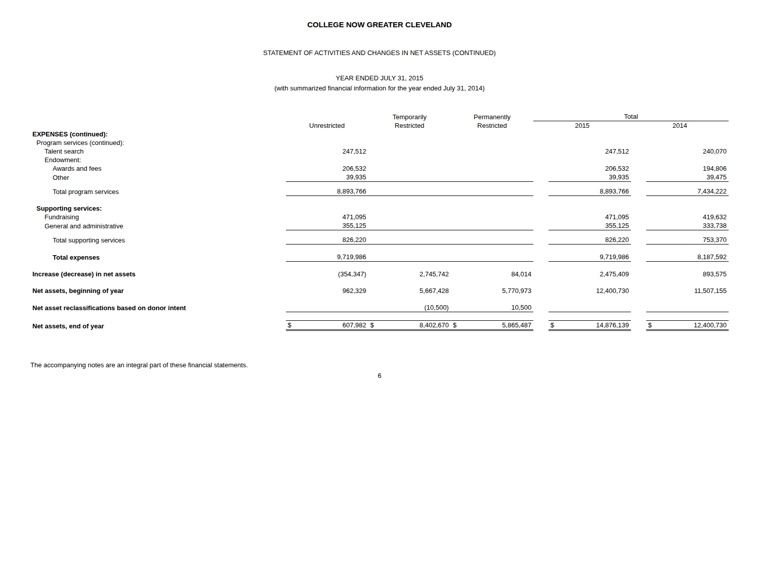COLLEGE NOW GREATER CLEVELAND
STATEMENT OF ACTIVITIES AND CHANGES IN NET ASSETS (CONTINUED)
YEAR ENDED JULY 31, 2015
(with summarized financial information for the year ended July 31, 2014)
| | | Temporarily | Permanently | Total |
| | Unrestricted | Restricted | Restricted | 2015 | 2014 |
| EXPENSES (continued): | | | | | | | |
| Program services (continued): | | | | | | | |
| Talent search | 247,512 | | | | 247,512 | | 240,070 |
| Endowment: | | | | | | | |
| Awards and fees | 206,532 | | | | 206,532 | | 194,806 |
| Other | 39,935 | | | | 39,935 | | 39,475 |
| Total program services | 8,893,766 | | | | 8,893,766 | | 7,434,222 |
| Supporting services: | | | | | | | |
| Fundraising | 471,095 | | | | 471,095 | | 419,632 |
| General and administrative | 355,125 | | | | 355,125 | | 333,738 |
| Total supporting services | 826,220 | | | | 826,220 | | 753,370 |
| Total expenses | 9,719,986 | | | | 9,719,986 | | 8,187,592 |
| Increase (decrease) in net assets | (354,347) | 2,745,742 | 84,014 | | 2,475,409 | | 893,575 |
| Net assets, beginning of year | 962,329 | 5,667,428 | 5,770,973 | | 12,400,730 | | 11,507,155 |
| Net asset reclassifications based on donor intent | | (10,500) | 10,500 | | | | |
| Net assets, end of year | $ 607,982 | $ 8,402,670 | $ 5,865,487 | | $ 14,876,139 | | $ 12,400,730 |
The accompanying notes are an integral part of these financial statements.
6